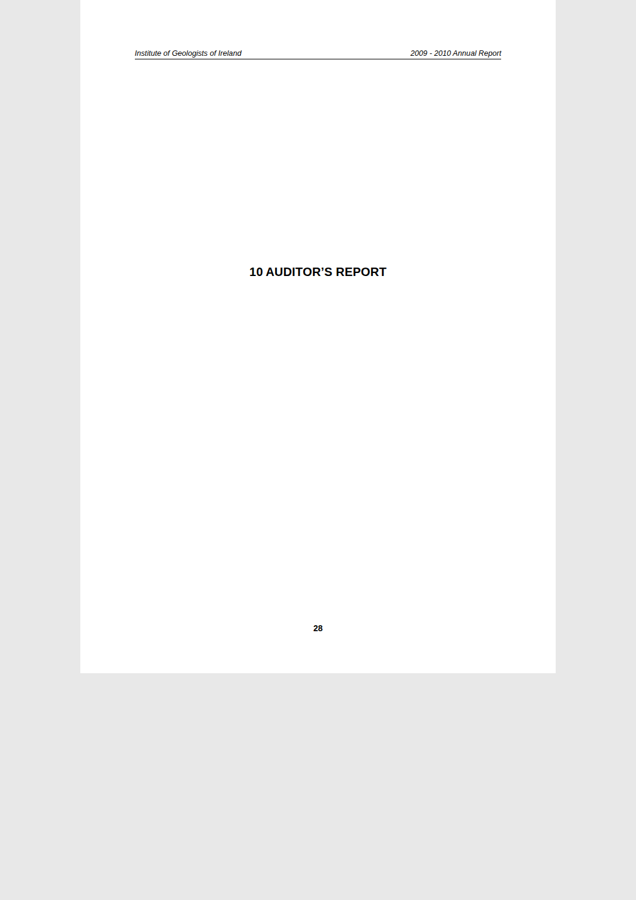Institute of Geologists of Ireland 2009 - 2010 Annual Report
10 AUDITOR’S REPORT
28